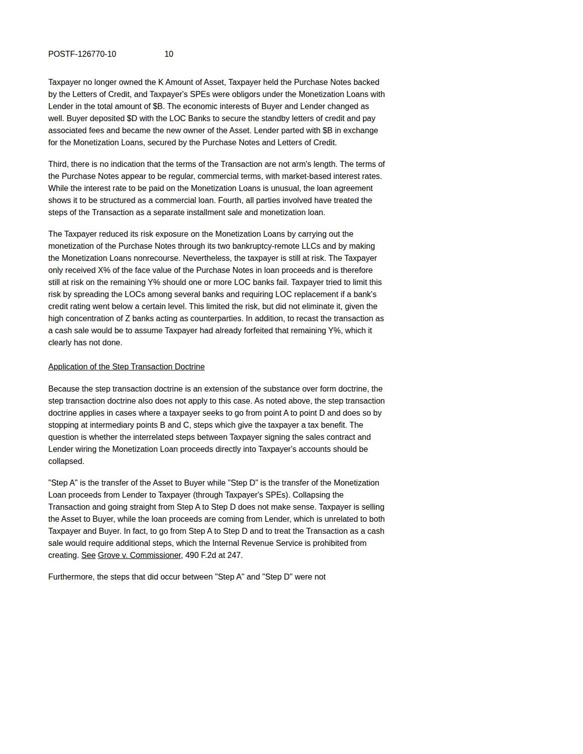POSTF-126770-10 10
Taxpayer no longer owned the K Amount of Asset, Taxpayer held the Purchase Notes backed by the Letters of Credit, and Taxpayer's SPEs were obligors under the Monetization Loans with Lender in the total amount of $B. The economic interests of Buyer and Lender changed as well. Buyer deposited $D with the LOC Banks to secure the standby letters of credit and pay associated fees and became the new owner of the Asset. Lender parted with $B in exchange for the Monetization Loans, secured by the Purchase Notes and Letters of Credit.
Third, there is no indication that the terms of the Transaction are not arm's length. The terms of the Purchase Notes appear to be regular, commercial terms, with market-based interest rates. While the interest rate to be paid on the Monetization Loans is unusual, the loan agreement shows it to be structured as a commercial loan. Fourth, all parties involved have treated the steps of the Transaction as a separate installment sale and monetization loan.
The Taxpayer reduced its risk exposure on the Monetization Loans by carrying out the monetization of the Purchase Notes through its two bankruptcy-remote LLCs and by making the Monetization Loans nonrecourse. Nevertheless, the taxpayer is still at risk. The Taxpayer only received X% of the face value of the Purchase Notes in loan proceeds and is therefore still at risk on the remaining Y% should one or more LOC banks fail. Taxpayer tried to limit this risk by spreading the LOCs among several banks and requiring LOC replacement if a bank's credit rating went below a certain level. This limited the risk, but did not eliminate it, given the high concentration of Z banks acting as counterparties. In addition, to recast the transaction as a cash sale would be to assume Taxpayer had already forfeited that remaining Y%, which it clearly has not done.
Application of the Step Transaction Doctrine
Because the step transaction doctrine is an extension of the substance over form doctrine, the step transaction doctrine also does not apply to this case. As noted above, the step transaction doctrine applies in cases where a taxpayer seeks to go from point A to point D and does so by stopping at intermediary points B and C, steps which give the taxpayer a tax benefit. The question is whether the interrelated steps between Taxpayer signing the sales contract and Lender wiring the Monetization Loan proceeds directly into Taxpayer's accounts should be collapsed.
"Step A" is the transfer of the Asset to Buyer while "Step D" is the transfer of the Monetization Loan proceeds from Lender to Taxpayer (through Taxpayer's SPEs). Collapsing the Transaction and going straight from Step A to Step D does not make sense. Taxpayer is selling the Asset to Buyer, while the loan proceeds are coming from Lender, which is unrelated to both Taxpayer and Buyer. In fact, to go from Step A to Step D and to treat the Transaction as a cash sale would require additional steps, which the Internal Revenue Service is prohibited from creating. See Grove v. Commissioner, 490 F.2d at 247.
Furthermore, the steps that did occur between "Step A" and "Step D" were not